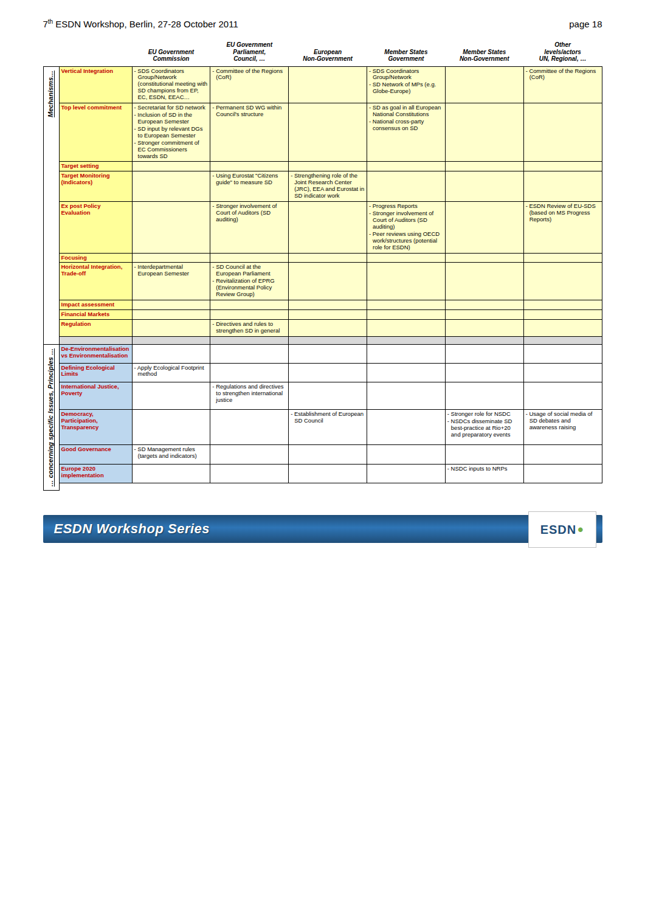7th ESDN Workshop, Berlin, 27-28 October 2011
page 18
| | | EU Government Commission | EU Government Parliament, Council, … | European Non-Government | Member States Government | Member States Non-Government | Other levels/actors UN, Regional, … |
| --- | --- | --- | --- | --- | --- | --- | --- |
| Mechanisms… | Vertical Integration | - SDS Coordinators Group/Network (constitutional meeting with SD champions from EP, EC, ESDN, EEAC… | - Committee of the Regions (CoR) | | - SDS Coordinators Group/Network - SD Network of MPs (e.g. Globe-Europe) | | - Committee of the Regions (CoR) |
| Top level commitment | - Secretariat for SD network - Inclusion of SD in the European Semester - SD input by relevant DGs to European Semester - Stronger commitment of EC Commissioners towards SD | - Permanent SD WG within Council's structure | | - SD as goal in all European National Constitutions - National cross-party consensus on SD | | |
| Target setting | | | | | | |
| Target Monitoring (Indicators) | | - Using Eurostat "Citizens guide" to measure SD | - Strengthening role of the Joint Research Center (JRC), EEA and Eurostat in SD indicator work | | | |
| Ex post Policy Evaluation | | - Stronger involvement of Court of Auditors (SD auditing) | | - Progress Reports - Stronger involvement of Court of Auditors (SD auditing) - Peer reviews using OECD work/structures (potential role for ESDN) | | - ESDN Review of EU-SDS (based on MS Progress Reports) |
| Focusing | | | | | | |
| Horizontal Integration, Trade-off | - Interdepartmental European Semester | - SD Council at the European Parliament - Revitalization of EPRG (Environmental Policy Review Group) | | | | |
| Impact assessment | | | | | | |
| Financial Markets | | | | | | |
| Regulation | | - Directives and rules to strengthen SD in general | | | | |
| … concerning specific Issues, Principles … | De-Environmentalisation vs Environmentalisation | | | | | | |
| Defining Ecological Limits | - Apply Ecological Footprint method | | | | | |
| International Justice, Poverty | | - Regulations and directives to strengthen international justice | | | | |
| Democracy, Participation, Transparency | | | - Establishment of European SD Council | | - Stronger role for NSDC - NSDCs disseminate SD best-practice at Rio+20 and preparatory events | - Usage of social media of SD debates and awareness raising |
| Good Governance | - SD Management rules (targets and indicators) | | | | | |
| Europe 2020 implementation | | | | | - NSDC inputs to NRPs | |
ESDN Workshop Series
ESDN•